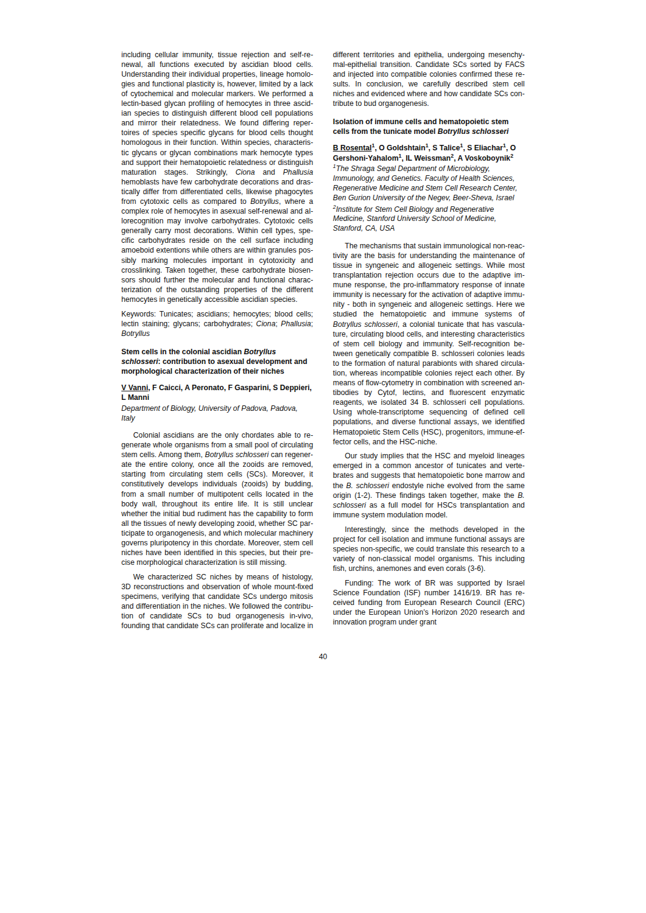including cellular immunity, tissue rejection and self-renewal, all functions executed by ascidian blood cells. Understanding their individual properties, lineage homologies and functional plasticity is, however, limited by a lack of cytochemical and molecular markers. We performed a lectin-based glycan profiling of hemocytes in three ascidian species to distinguish different blood cell populations and mirror their relatedness. We found differing repertoires of species specific glycans for blood cells thought homologous in their function. Within species, characteristic glycans or glycan combinations mark hemocyte types and support their hematopoietic relatedness or distinguish maturation stages. Strikingly, Ciona and Phallusia hemoblasts have few carbohydrate decorations and drastically differ from differentiated cells, likewise phagocytes from cytotoxic cells as compared to Botryllus, where a complex role of hemocytes in asexual self-renewal and allorecognition may involve carbohydrates. Cytotoxic cells generally carry most decorations. Within cell types, specific carbohydrates reside on the cell surface including amoeboid extentions while others are within granules possibly marking molecules important in cytotoxicity and crosslinking. Taken together, these carbohydrate biosensors should further the molecular and functional characterization of the outstanding properties of the different hemocytes in genetically accessible ascidian species.
Keywords: Tunicates; ascidians; hemocytes; blood cells; lectin staining; glycans; carbohydrates; Ciona; Phallusia; Botryllus
Stem cells in the colonial ascidian Botryllus schlosseri: contribution to asexual development and morphological characterization of their niches
V Vanni, F Caicci, A Peronato, F Gasparini, S Deppieri, L Manni
Department of Biology, University of Padova, Padova, Italy
Colonial ascidians are the only chordates able to regenerate whole organisms from a small pool of circulating stem cells. Among them, Botryllus schlosseri can regenerate the entire colony, once all the zooids are removed, starting from circulating stem cells (SCs). Moreover, it constitutively develops individuals (zooids) by budding, from a small number of multipotent cells located in the body wall, throughout its entire life. It is still unclear whether the initial bud rudiment has the capability to form all the tissues of newly developing zooid, whether SC participate to organogenesis, and which molecular machinery governs pluripotency in this chordate. Moreover, stem cell niches have been identified in this species, but their precise morphological characterization is still missing.
We characterized SC niches by means of histology, 3D reconstructions and observation of whole mount-fixed specimens, verifying that candidate SCs undergo mitosis and differentiation in the niches. We followed the contribution of candidate SCs to bud organogenesis in-vivo, founding that candidate SCs can proliferate and localize in different territories and epithelia, undergoing mesenchymal-epithelial transition. Candidate SCs sorted by FACS and injected into compatible colonies confirmed these results. In conclusion, we carefully described stem cell niches and evidenced where and how candidate SCs contribute to bud organogenesis.
Isolation of immune cells and hematopoietic stem cells from the tunicate model Botryllus schlosseri
B Rosental1, O Goldshtain1, S Talice1, S Eliachar1, O Gershoni-Yahalom1, IL Weissman2, A Voskoboynik2
1The Shraga Segal Department of Microbiology, Immunology, and Genetics. Faculty of Health Sciences, Regenerative Medicine and Stem Cell Research Center, Ben Gurion University of the Negev, Beer-Sheva, Israel
2Institute for Stem Cell Biology and Regenerative Medicine, Stanford University School of Medicine, Stanford, CA, USA
The mechanisms that sustain immunological non-reactivity are the basis for understanding the maintenance of tissue in syngeneic and allogeneic settings. While most transplantation rejection occurs due to the adaptive immune response, the pro-inflammatory response of innate immunity is necessary for the activation of adaptive immunity - both in syngeneic and allogeneic settings. Here we studied the hematopoietic and immune systems of Botryllus schlosseri, a colonial tunicate that has vasculature, circulating blood cells, and interesting characteristics of stem cell biology and immunity. Self-recognition between genetically compatible B. schlosseri colonies leads to the formation of natural parabionts with shared circulation, whereas incompatible colonies reject each other. By means of flow-cytometry in combination with screened antibodies by Cytof, lectins, and fluorescent enzymatic reagents, we isolated 34 B. schlosseri cell populations. Using whole-transcriptome sequencing of defined cell populations, and diverse functional assays, we identified Hematopoietic Stem Cells (HSC), progenitors, immune-effector cells, and the HSC-niche.
Our study implies that the HSC and myeloid lineages emerged in a common ancestor of tunicates and vertebrates and suggests that hematopoietic bone marrow and the B. schlosseri endostyle niche evolved from the same origin (1-2). These findings taken together, make the B. schlosseri as a full model for HSCs transplantation and immune system modulation model.
Interestingly, since the methods developed in the project for cell isolation and immune functional assays are species non-specific, we could translate this research to a variety of non-classical model organisms. This including fish, urchins, anemones and even corals (3-6).
Funding: The work of BR was supported by Israel Science Foundation (ISF) number 1416/19. BR has received funding from European Research Council (ERC) under the European Union's Horizon 2020 research and innovation program under grant
40